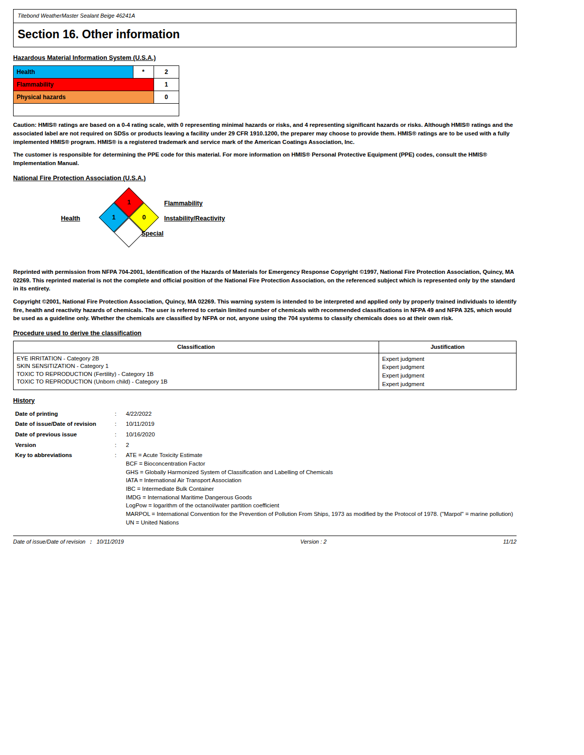Titebond WeatherMaster Sealant Beige 46241A
Section 16. Other information
Hazardous Material Information System (U.S.A.)
| Health | * | 2 |
| Flammability | 1 |
| Physical hazards | 0 |
Caution: HMIS® ratings are based on a 0-4 rating scale, with 0 representing minimal hazards or risks, and 4 representing significant hazards or risks. Although HMIS® ratings and the associated label are not required on SDSs or products leaving a facility under 29 CFR 1910.1200, the preparer may choose to provide them. HMIS® ratings are to be used with a fully implemented HMIS® program. HMIS® is a registered trademark and service mark of the American Coatings Association, Inc.
The customer is responsible for determining the PPE code for this material. For more information on HMIS® Personal Protective Equipment (PPE) codes, consult the HMIS® Implementation Manual.
National Fire Protection Association (U.S.A.)
1
1
0
Flammability
Health
Instability/Reactivity
Special
Reprinted with permission from NFPA 704-2001, Identification of the Hazards of Materials for Emergency Response Copyright ©1997, National Fire Protection Association, Quincy, MA 02269. This reprinted material is not the complete and official position of the National Fire Protection Association, on the referenced subject which is represented only by the standard in its entirety.
Copyright ©2001, National Fire Protection Association, Quincy, MA 02269. This warning system is intended to be interpreted and applied only by properly trained individuals to identify fire, health and reactivity hazards of chemicals. The user is referred to certain limited number of chemicals with recommended classifications in NFPA 49 and NFPA 325, which would be used as a guideline only. Whether the chemicals are classified by NFPA or not, anyone using the 704 systems to classify chemicals does so at their own risk.
Procedure used to derive the classification
| Classification | Justification |
| --- | --- |
| EYE IRRITATION - Category 2B SKIN SENSITIZATION - Category 1 TOXIC TO REPRODUCTION (Fertility) - Category 1B TOXIC TO REPRODUCTION (Unborn child) - Category 1B | Expert judgment Expert judgment Expert judgment Expert judgment |
History
| Date of printing | : | 4/22/2022 |
| Date of issue/Date of revision | : | 10/11/2019 |
| Date of previous issue | : | 10/16/2020 |
| Version | : | 2 |
| Key to abbreviations | : | ATE = Acute Toxicity Estimate BCF = Bioconcentration Factor GHS = Globally Harmonized System of Classification and Labelling of Chemicals IATA = International Air Transport Association IBC = Intermediate Bulk Container IMDG = International Maritime Dangerous Goods LogPow = logarithm of the octanol/water partition coefficient MARPOL = International Convention for the Prevention of Pollution From Ships, 1973 as modified by the Protocol of 1978. ("Marpol" = marine pollution) UN = United Nations |
Date of issue/Date of revision : 10/11/2019
Version : 2
11/12